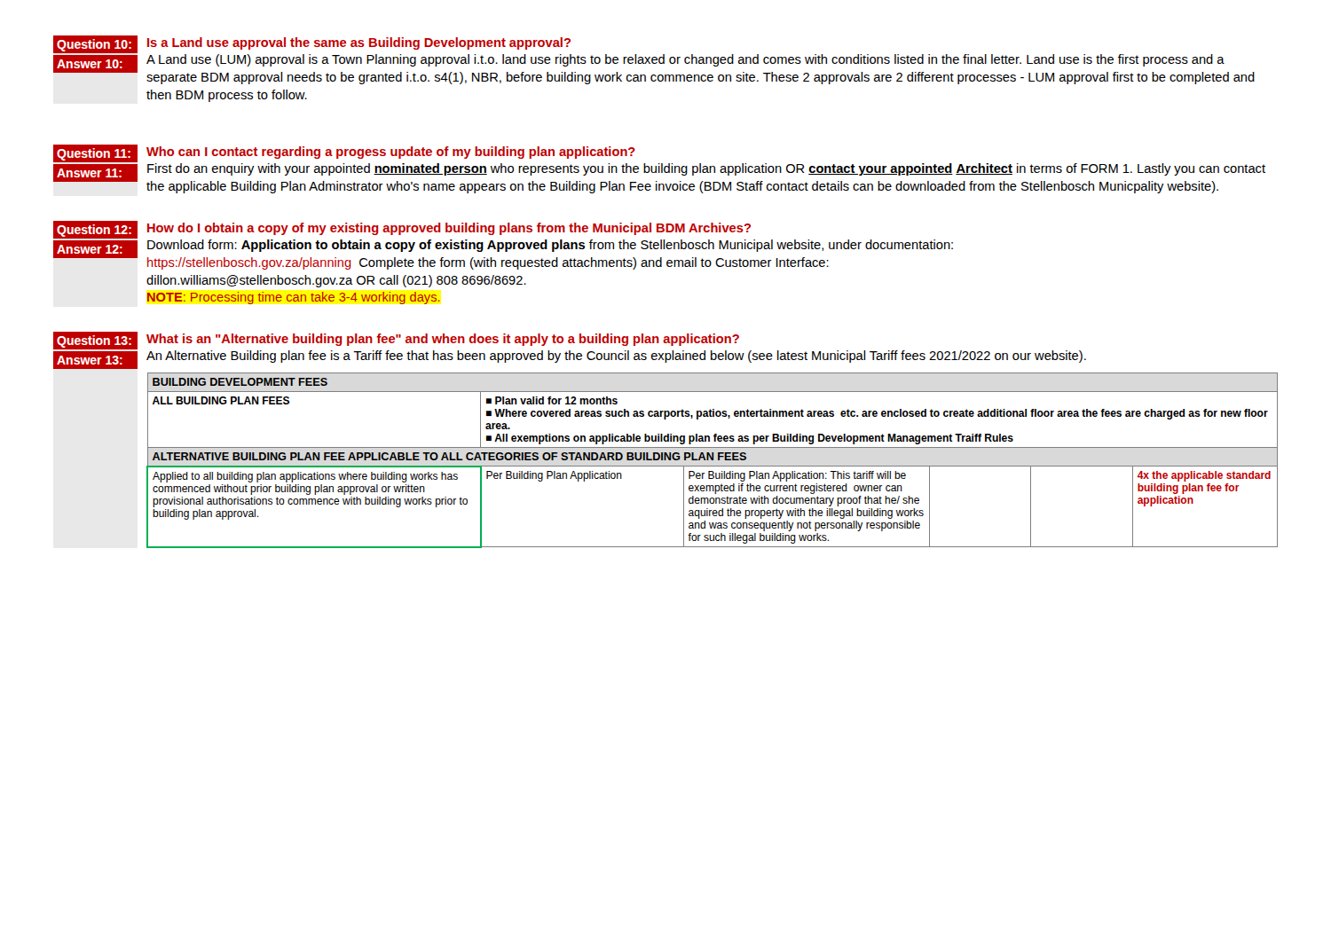Question 10: Answer 10:
Is a Land use approval the same as Building Development approval?
A Land use (LUM) approval is a Town Planning approval i.t.o. land use rights to be relaxed or changed and comes with conditions listed in the final letter. Land use is the first process and a separate BDM approval needs to be granted i.t.o. s4(1), NBR, before building work can commence on site. These 2 approvals are 2 different processes - LUM approval first to be completed and then BDM process to follow.
Question 11: Answer 11:
Who can I contact regarding a progess update of my building plan application?
First do an enquiry with your appointed nominated person who represents you in the building plan application OR contact your appointed Architect in terms of FORM 1. Lastly you can contact the applicable Building Plan Adminstrator who's name appears on the Building Plan Fee invoice (BDM Staff contact details can be downloaded from the Stellenbosch Municpality website).
Question 12: Answer 12:
How do I obtain a copy of my existing approved building plans from the Municipal BDM Archives?
Download form: Application to obtain a copy of existing Approved plans from the Stellenbosch Municipal website, under documentation:
https://stellenbosch.gov.za/planning Complete the form (with requested attachments) and email to Customer Interface:
dillon.williams@stellenbosch.gov.za OR call (021) 808 8696/8692.
NOTE: Processing time can take 3-4 working days.
Question 13: Answer 13:
What is an "Alternative building plan fee" and when does it apply to a building plan application?
An Alternative Building plan fee is a Tariff fee that has been approved by the Council as explained below (see latest Municipal Tariff fees 2021/2022 on our website).
| BUILDING DEVELOPMENT FEES |
| ALL BUILDING PLAN FEES | ■ Plan valid for 12 months ■ Where covered areas such as carports, patios, entertainment areas etc. are enclosed to create additional floor area the fees are charged as for new floor area. ■ All exemptions on applicable building plan fees as per Building Development Management Traiff Rules |
| ALTERNATIVE BUILDING PLAN FEE APPLICABLE TO ALL CATEGORIES OF STANDARD BUILDING PLAN FEES |
| Applied to all building plan applications where building works has commenced without prior building plan approval or written provisional authorisations to commence with building works prior to building plan approval. | Per Building Plan Application | Per Building Plan Application: This tariff will be exempted if the current registered owner can demonstrate with documentary proof that he/ she aquired the property with the illegal building works and was consequently not personally responsible for such illegal building works. | | | 4x the applicable standard building plan fee for application |